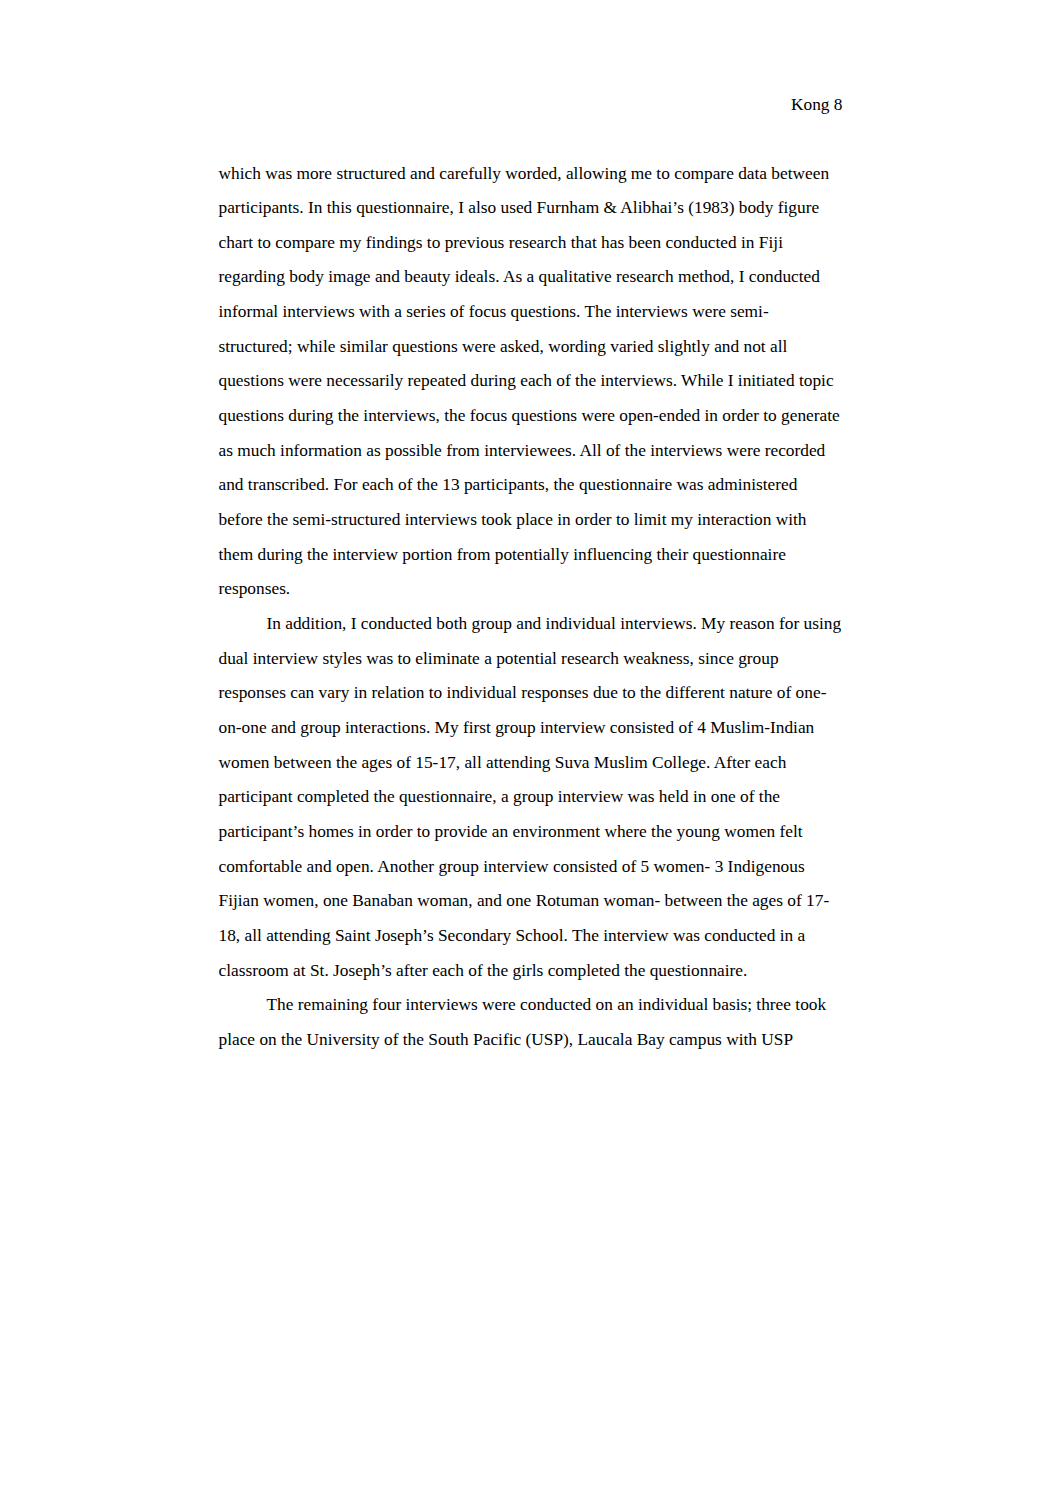Kong 8
which was more structured and carefully worded, allowing me to compare data between participants. In this questionnaire, I also used Furnham & Alibhai’s (1983) body figure chart to compare my findings to previous research that has been conducted in Fiji regarding body image and beauty ideals. As a qualitative research method, I conducted informal interviews with a series of focus questions. The interviews were semi-structured; while similar questions were asked, wording varied slightly and not all questions were necessarily repeated during each of the interviews. While I initiated topic questions during the interviews, the focus questions were open-ended in order to generate as much information as possible from interviewees. All of the interviews were recorded and transcribed. For each of the 13 participants, the questionnaire was administered before the semi-structured interviews took place in order to limit my interaction with them during the interview portion from potentially influencing their questionnaire responses.
In addition, I conducted both group and individual interviews. My reason for using dual interview styles was to eliminate a potential research weakness, since group responses can vary in relation to individual responses due to the different nature of one-on-one and group interactions. My first group interview consisted of 4 Muslim-Indian women between the ages of 15-17, all attending Suva Muslim College. After each participant completed the questionnaire, a group interview was held in one of the participant’s homes in order to provide an environment where the young women felt comfortable and open. Another group interview consisted of 5 women- 3 Indigenous Fijian women, one Banaban woman, and one Rotuman woman- between the ages of 17-18, all attending Saint Joseph’s Secondary School. The interview was conducted in a classroom at St. Joseph’s after each of the girls completed the questionnaire.
The remaining four interviews were conducted on an individual basis; three took place on the University of the South Pacific (USP), Laucala Bay campus with USP